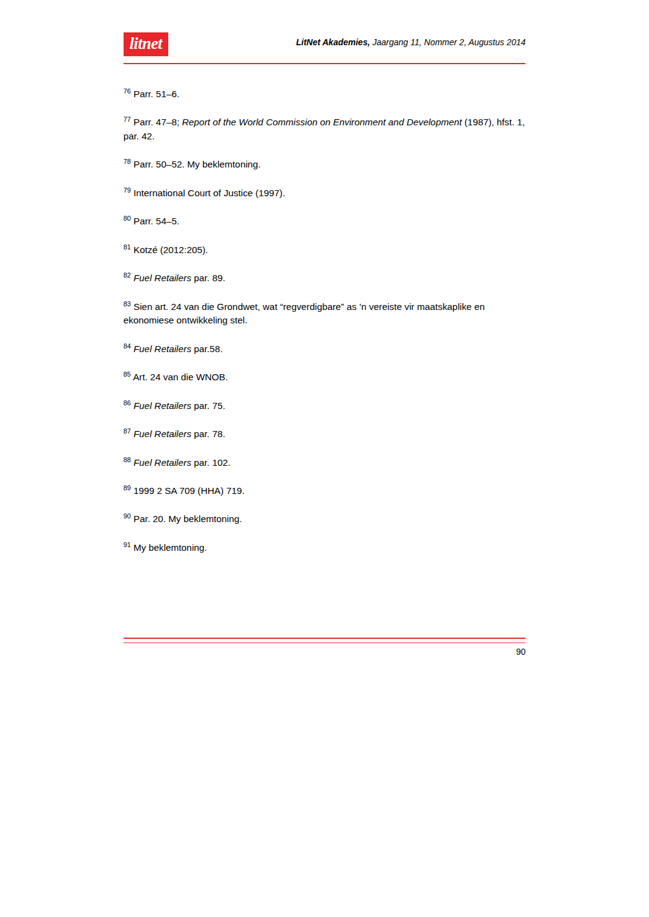litnet
LitNet Akademies, Jaargang 11, Nommer 2, Augustus 2014
76 Parr. 51–6.
77 Parr. 47–8; Report of the World Commission on Environment and Development (1987), hfst. 1, par. 42.
78 Parr. 50–52. My beklemtoning.
79 International Court of Justice (1997).
80 Parr. 54–5.
81 Kotzé (2012:205).
82 Fuel Retailers par. 89.
83 Sien art. 24 van die Grondwet, wat “regverdigbare” as ’n vereiste vir maatskaplike en ekonomiese ontwikkeling stel.
84 Fuel Retailers par.58.
85 Art. 24 van die WNOB.
86 Fuel Retailers par. 75.
87 Fuel Retailers par. 78.
88 Fuel Retailers par. 102.
89 1999 2 SA 709 (HHA) 719.
90 Par. 20. My beklemtoning.
91 My beklemtoning.
90